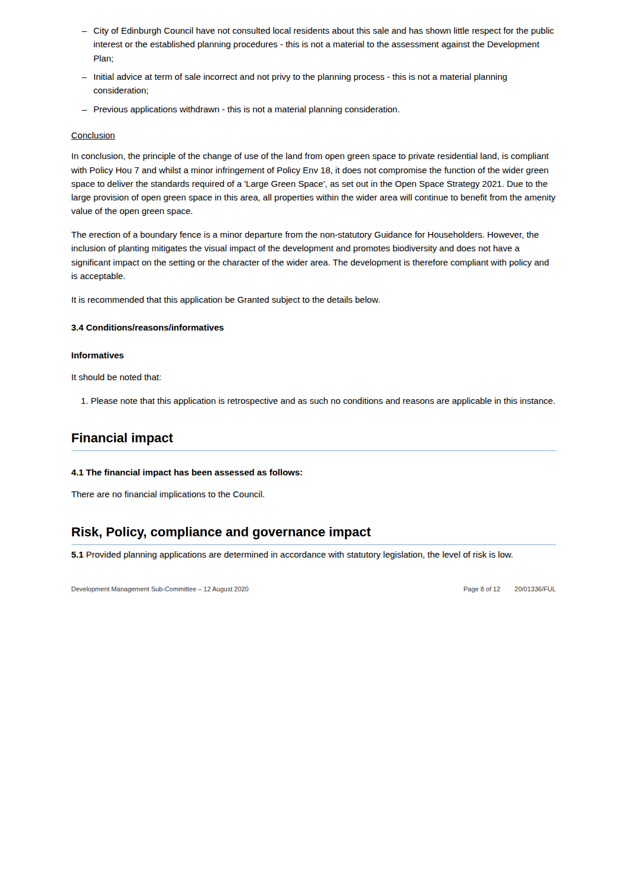City of Edinburgh Council have not consulted local residents about this sale and has shown little respect for the public interest or the established planning procedures - this is not a material to the assessment against the Development Plan;
Initial advice at term of sale incorrect and not privy to the planning process - this is not a material planning consideration;
Previous applications withdrawn - this is not a material planning consideration.
Conclusion
In conclusion, the principle of the change of use of the land from open green space to private residential land, is compliant with Policy Hou 7 and whilst a minor infringement of Policy Env 18, it does not compromise the function of the wider green space to deliver the standards required of a 'Large Green Space', as set out in the Open Space Strategy 2021. Due to the large provision of open green space in this area, all properties within the wider area will continue to benefit from the amenity value of the open green space.
The erection of a boundary fence is a minor departure from the non-statutory Guidance for Householders. However, the inclusion of planting mitigates the visual impact of the development and promotes biodiversity and does not have a significant impact on the setting or the character of the wider area. The development is therefore compliant with policy and is acceptable.
It is recommended that this application be Granted subject to the details below.
3.4 Conditions/reasons/informatives
Informatives
It should be noted that:
Please note that this application is retrospective and as such no conditions and reasons are applicable in this instance.
Financial impact
4.1 The financial impact has been assessed as follows:
There are no financial implications to the Council.
Risk, Policy, compliance and governance impact
5.1 Provided planning applications are determined in accordance with statutory legislation, the level of risk is low.
Development Management Sub-Committee – 12 August 2020
Page 8 of 12
20/01336/FUL